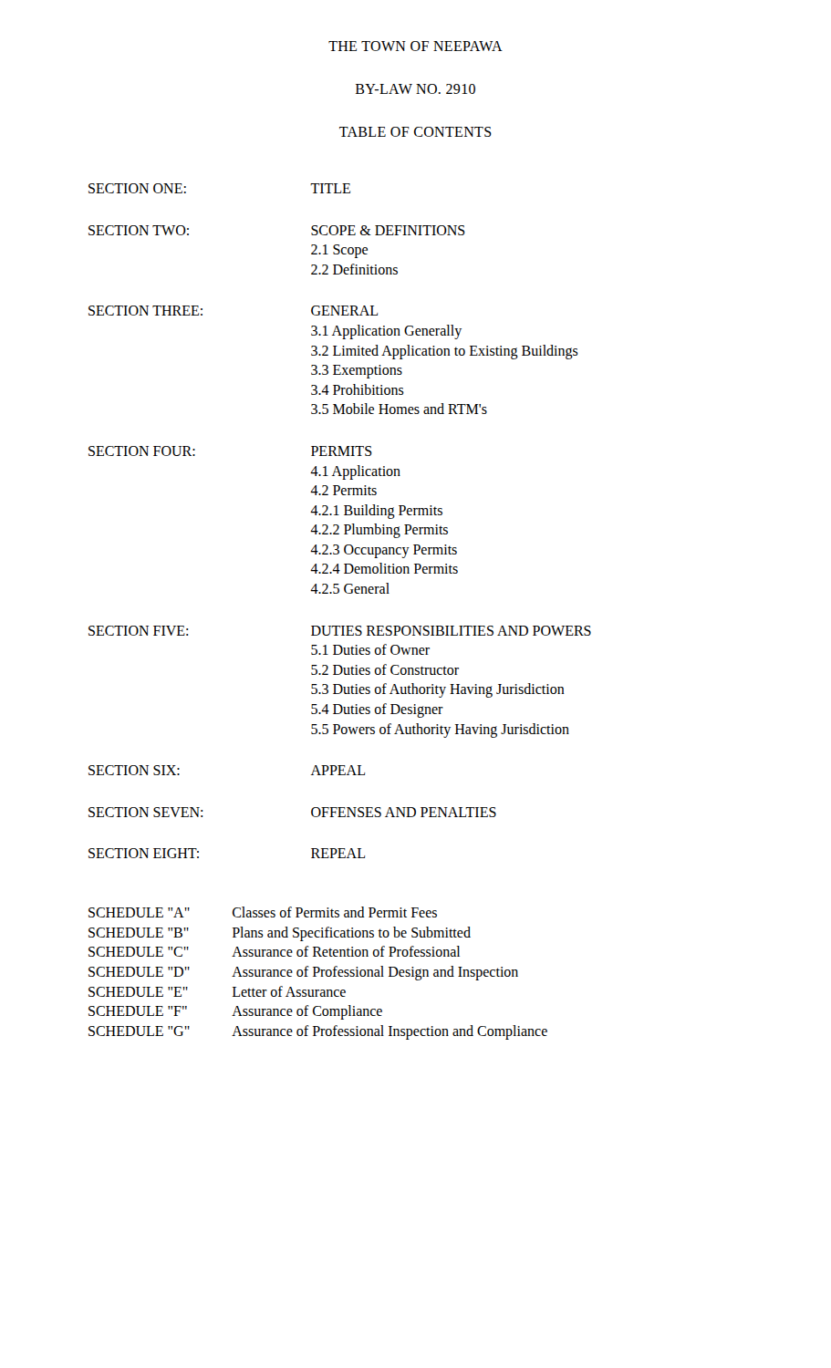THE TOWN OF NEEPAWA
BY-LAW NO. 2910
TABLE OF CONTENTS
| SECTION ONE: | TITLE |
| SECTION TWO: | SCOPE & DEFINITIONS 2.1 Scope 2.2 Definitions |
| SECTION THREE: | GENERAL 3.1 Application Generally 3.2 Limited Application to Existing Buildings 3.3 Exemptions 3.4 Prohibitions 3.5 Mobile Homes and RTM's |
| SECTION FOUR: | PERMITS 4.1 Application 4.2 Permits 4.2.1 Building Permits 4.2.2 Plumbing Permits 4.2.3 Occupancy Permits 4.2.4 Demolition Permits 4.2.5 General |
| SECTION FIVE: | DUTIES RESPONSIBILITIES AND POWERS 5.1 Duties of Owner 5.2 Duties of Constructor 5.3 Duties of Authority Having Jurisdiction 5.4 Duties of Designer 5.5 Powers of Authority Having Jurisdiction |
| SECTION SIX: | APPEAL |
| SECTION SEVEN: | OFFENSES AND PENALTIES |
| SECTION EIGHT: | REPEAL |
| SCHEDULE "A" | Classes of Permits and Permit Fees |
| SCHEDULE "B" | Plans and Specifications to be Submitted |
| SCHEDULE "C" | Assurance of Retention of Professional |
| SCHEDULE "D" | Assurance of Professional Design and Inspection |
| SCHEDULE "E" | Letter of Assurance |
| SCHEDULE "F" | Assurance of Compliance |
| SCHEDULE "G" | Assurance of Professional Inspection and Compliance |